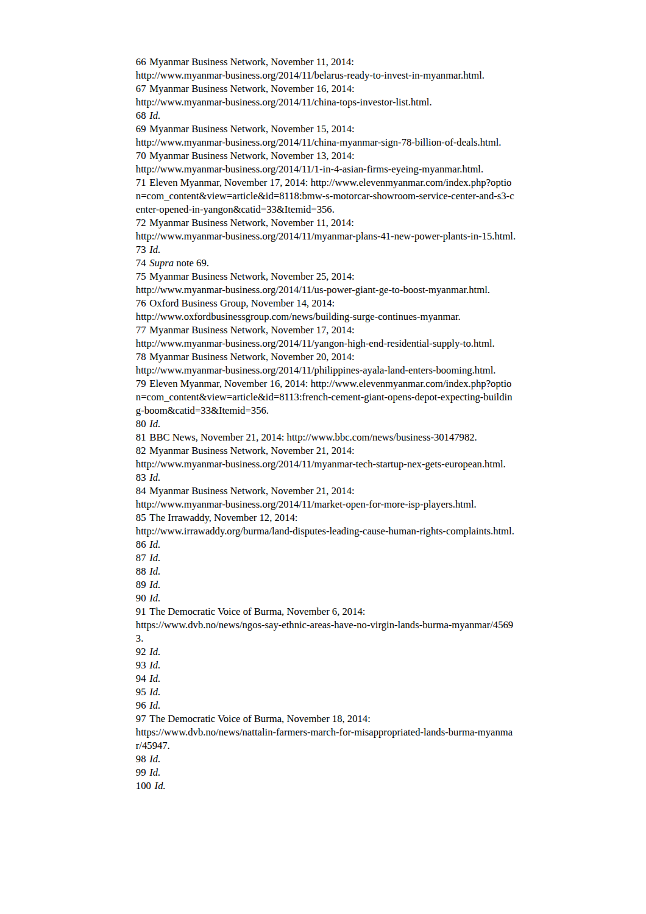66 Myanmar Business Network, November 11, 2014:
http://www.myanmar-business.org/2014/11/belarus-ready-to-invest-in-myanmar.html.
67 Myanmar Business Network, November 16, 2014:
http://www.myanmar-business.org/2014/11/china-tops-investor-list.html.
68 Id.
69 Myanmar Business Network, November 15, 2014:
http://www.myanmar-business.org/2014/11/china-myanmar-sign-78-billion-of-deals.html.
70 Myanmar Business Network, November 13, 2014:
http://www.myanmar-business.org/2014/11/1-in-4-asian-firms-eyeing-myanmar.html.
71 Eleven Myanmar, November 17, 2014: http://www.elevenmyanmar.com/index.php?option=com_content&view=article&id=8118:bmw-s-motorcar-showroom-service-center-and-s3-center-opened-in-yangon&catid=33&Itemid=356.
72 Myanmar Business Network, November 11, 2014:
http://www.myanmar-business.org/2014/11/myanmar-plans-41-new-power-plants-in-15.html.
73 Id.
74 Supra note 69.
75 Myanmar Business Network, November 25, 2014:
http://www.myanmar-business.org/2014/11/us-power-giant-ge-to-boost-myanmar.html.
76 Oxford Business Group, November 14, 2014:
http://www.oxfordbusinessgroup.com/news/building-surge-continues-myanmar.
77 Myanmar Business Network, November 17, 2014:
http://www.myanmar-business.org/2014/11/yangon-high-end-residential-supply-to.html.
78 Myanmar Business Network, November 20, 2014:
http://www.myanmar-business.org/2014/11/philippines-ayala-land-enters-booming.html.
79 Eleven Myanmar, November 16, 2014: http://www.elevenmyanmar.com/index.php?option=com_content&view=article&id=8113:french-cement-giant-opens-depot-expecting-building-boom&catid=33&Itemid=356.
80 Id.
81 BBC News, November 21, 2014: http://www.bbc.com/news/business-30147982.
82 Myanmar Business Network, November 21, 2014:
http://www.myanmar-business.org/2014/11/myanmar-tech-startup-nex-gets-european.html.
83 Id.
84 Myanmar Business Network, November 21, 2014:
http://www.myanmar-business.org/2014/11/market-open-for-more-isp-players.html.
85 The Irrawaddy, November 12, 2014:
http://www.irrawaddy.org/burma/land-disputes-leading-cause-human-rights-complaints.html.
86 Id.
87 Id.
88 Id.
89 Id.
90 Id.
91 The Democratic Voice of Burma, November 6, 2014:
https://www.dvb.no/news/ngos-say-ethnic-areas-have-no-virgin-lands-burma-myanmar/45693.
92 Id.
93 Id.
94 Id.
95 Id.
96 Id.
97 The Democratic Voice of Burma, November 18, 2014:
https://www.dvb.no/news/nattalin-farmers-march-for-misappropriated-lands-burma-myanmar/45947.
98 Id.
99 Id.
100 Id.